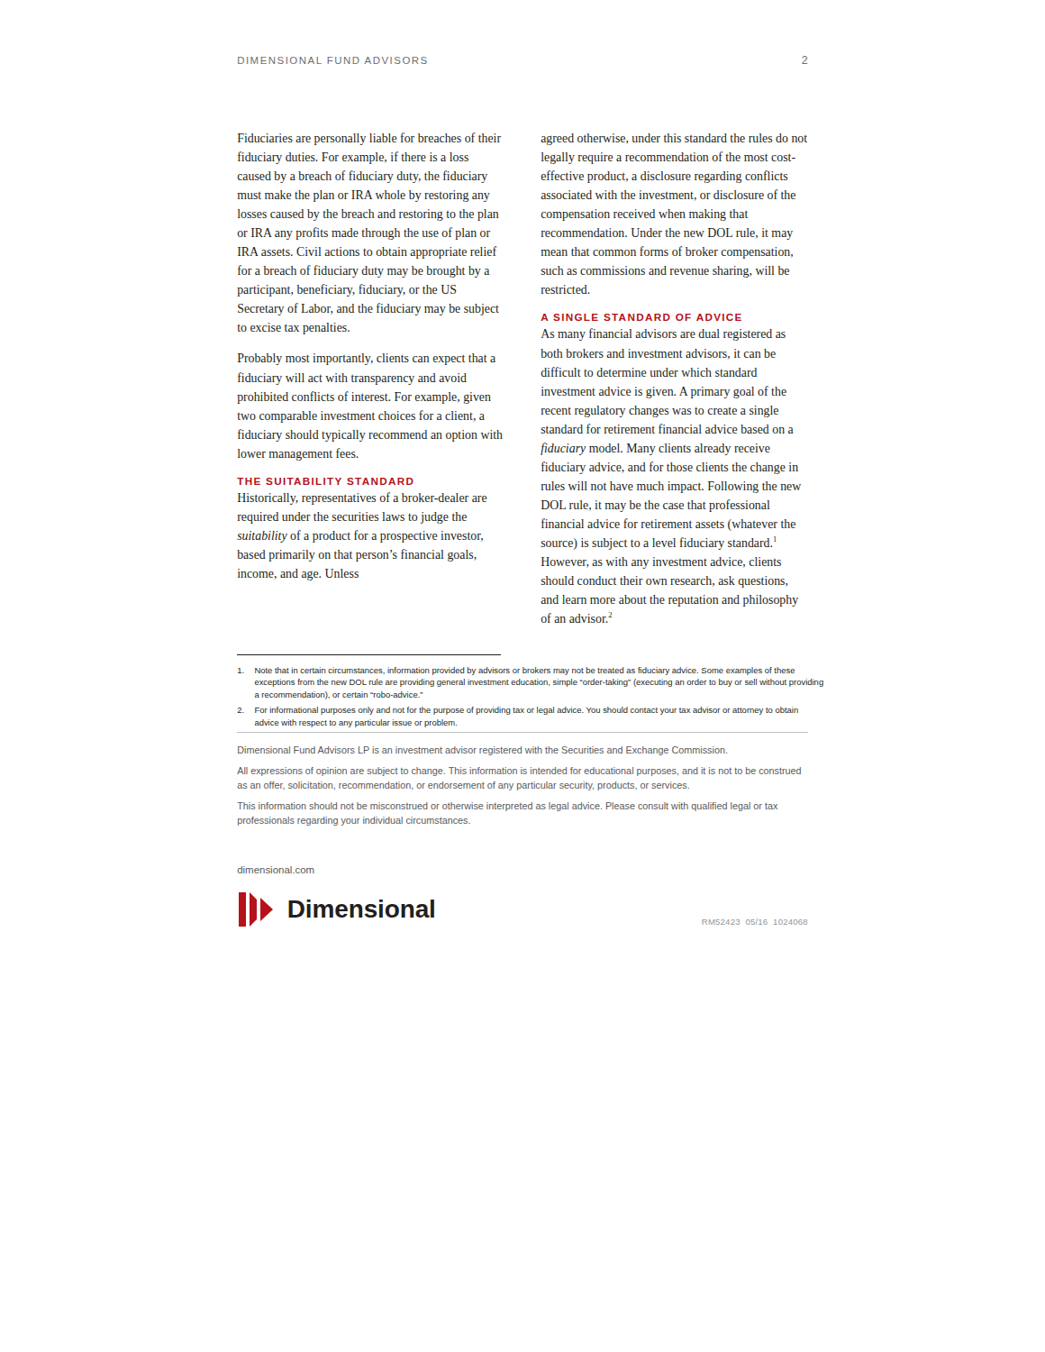Dimensional Fund Advisors 2
Fiduciaries are personally liable for breaches of their fiduciary duties. For example, if there is a loss caused by a breach of fiduciary duty, the fiduciary must make the plan or IRA whole by restoring any losses caused by the breach and restoring to the plan or IRA any profits made through the use of plan or IRA assets. Civil actions to obtain appropriate relief for a breach of fiduciary duty may be brought by a participant, beneficiary, fiduciary, or the US Secretary of Labor, and the fiduciary may be subject to excise tax penalties.
Probably most importantly, clients can expect that a fiduciary will act with transparency and avoid prohibited conflicts of interest. For example, given two comparable investment choices for a client, a fiduciary should typically recommend an option with lower management fees.
The Suitability Standard
Historically, representatives of a broker-dealer are required under the securities laws to judge the suitability of a product for a prospective investor, based primarily on that person’s financial goals, income, and age. Unless
agreed otherwise, under this standard the rules do not legally require a recommendation of the most cost-effective product, a disclosure regarding conflicts associated with the investment, or disclosure of the compensation received when making that recommendation. Under the new DOL rule, it may mean that common forms of broker compensation, such as commissions and revenue sharing, will be restricted.
A Single Standard of Advice
As many financial advisors are dual registered as both brokers and investment advisors, it can be difficult to determine under which standard investment advice is given. A primary goal of the recent regulatory changes was to create a single standard for retirement financial advice based on a fiduciary model. Many clients already receive fiduciary advice, and for those clients the change in rules will not have much impact. Following the new DOL rule, it may be the case that professional financial advice for retirement assets (whatever the source) is subject to a level fiduciary standard.1 However, as with any investment advice, clients should conduct their own research, ask questions, and learn more about the reputation and philosophy of an advisor.2
Note that in certain circumstances, information provided by advisors or brokers may not be treated as fiduciary advice. Some examples of these exceptions from the new DOL rule are providing general investment education, simple “order-taking” (executing an order to buy or sell without providing a recommendation), or certain “robo-advice.”
For informational purposes only and not for the purpose of providing tax or legal advice. You should contact your tax advisor or attorney to obtain advice with respect to any particular issue or problem.
Dimensional Fund Advisors LP is an investment advisor registered with the Securities and Exchange Commission.
All expressions of opinion are subject to change. This information is intended for educational purposes, and it is not to be construed as an offer, solicitation, recommendation, or endorsement of any particular security, products, or services.
This information should not be misconstrued or otherwise interpreted as legal advice. Please consult with qualified legal or tax professionals regarding your individual circumstances.
dimensional.com
Dimensional
RM52423 05/16 1024068